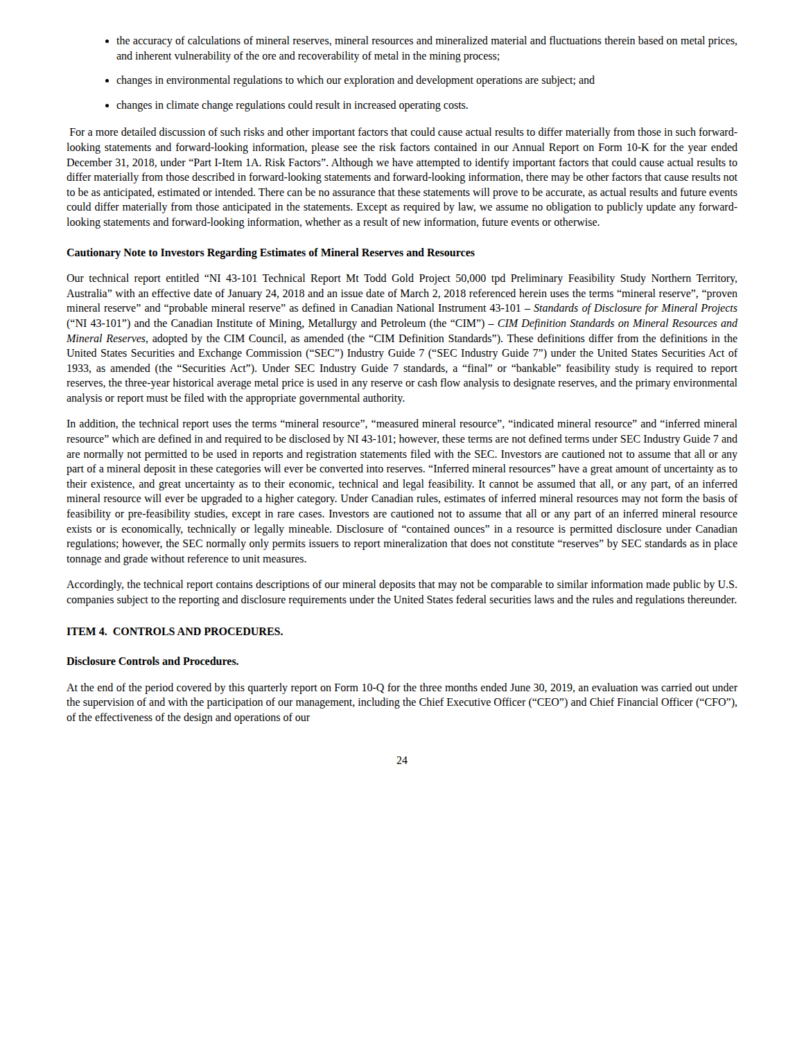the accuracy of calculations of mineral reserves, mineral resources and mineralized material and fluctuations therein based on metal prices, and inherent vulnerability of the ore and recoverability of metal in the mining process;
changes in environmental regulations to which our exploration and development operations are subject; and
changes in climate change regulations could result in increased operating costs.
For a more detailed discussion of such risks and other important factors that could cause actual results to differ materially from those in such forward-looking statements and forward-looking information, please see the risk factors contained in our Annual Report on Form 10-K for the year ended December 31, 2018, under “Part I-Item 1A. Risk Factors”. Although we have attempted to identify important factors that could cause actual results to differ materially from those described in forward-looking statements and forward-looking information, there may be other factors that cause results not to be as anticipated, estimated or intended. There can be no assurance that these statements will prove to be accurate, as actual results and future events could differ materially from those anticipated in the statements. Except as required by law, we assume no obligation to publicly update any forward-looking statements and forward-looking information, whether as a result of new information, future events or otherwise.
Cautionary Note to Investors Regarding Estimates of Mineral Reserves and Resources
Our technical report entitled “NI 43-101 Technical Report Mt Todd Gold Project 50,000 tpd Preliminary Feasibility Study Northern Territory, Australia” with an effective date of January 24, 2018 and an issue date of March 2, 2018 referenced herein uses the terms “mineral reserve”, “proven mineral reserve” and “probable mineral reserve” as defined in Canadian National Instrument 43-101 – Standards of Disclosure for Mineral Projects (“NI 43-101”) and the Canadian Institute of Mining, Metallurgy and Petroleum (the “CIM”) – CIM Definition Standards on Mineral Resources and Mineral Reserves, adopted by the CIM Council, as amended (the “CIM Definition Standards”). These definitions differ from the definitions in the United States Securities and Exchange Commission (“SEC”) Industry Guide 7 (“SEC Industry Guide 7”) under the United States Securities Act of 1933, as amended (the “Securities Act”). Under SEC Industry Guide 7 standards, a “final” or “bankable” feasibility study is required to report reserves, the three-year historical average metal price is used in any reserve or cash flow analysis to designate reserves, and the primary environmental analysis or report must be filed with the appropriate governmental authority.
In addition, the technical report uses the terms “mineral resource”, “measured mineral resource”, “indicated mineral resource” and “inferred mineral resource” which are defined in and required to be disclosed by NI 43-101; however, these terms are not defined terms under SEC Industry Guide 7 and are normally not permitted to be used in reports and registration statements filed with the SEC. Investors are cautioned not to assume that all or any part of a mineral deposit in these categories will ever be converted into reserves. “Inferred mineral resources” have a great amount of uncertainty as to their existence, and great uncertainty as to their economic, technical and legal feasibility. It cannot be assumed that all, or any part, of an inferred mineral resource will ever be upgraded to a higher category. Under Canadian rules, estimates of inferred mineral resources may not form the basis of feasibility or pre-feasibility studies, except in rare cases. Investors are cautioned not to assume that all or any part of an inferred mineral resource exists or is economically, technically or legally mineable. Disclosure of “contained ounces” in a resource is permitted disclosure under Canadian regulations; however, the SEC normally only permits issuers to report mineralization that does not constitute “reserves” by SEC standards as in place tonnage and grade without reference to unit measures.
Accordingly, the technical report contains descriptions of our mineral deposits that may not be comparable to similar information made public by U.S. companies subject to the reporting and disclosure requirements under the United States federal securities laws and the rules and regulations thereunder.
ITEM 4. CONTROLS AND PROCEDURES.
Disclosure Controls and Procedures.
At the end of the period covered by this quarterly report on Form 10-Q for the three months ended June 30, 2019, an evaluation was carried out under the supervision of and with the participation of our management, including the Chief Executive Officer (“CEO”) and Chief Financial Officer (“CFO”), of the effectiveness of the design and operations of our
24